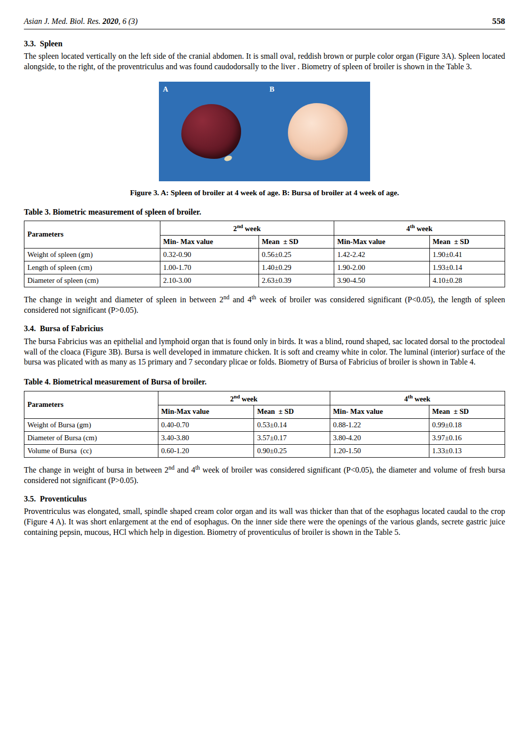Asian J. Med. Biol. Res. 2020, 6 (3)
558
3.3. Spleen
The spleen located vertically on the left side of the cranial abdomen. It is small oval, reddish brown or purple color organ (Figure 3A). Spleen located alongside, to the right, of the proventriculus and was found caudodorsally to the liver . Biometry of spleen of broiler is shown in the Table 3.
A
B
Figure 3. A: Spleen of broiler at 4 week of age. B: Bursa of broiler at 4 week of age.
Table 3. Biometric measurement of spleen of broiler.
| Parameters | 2 nd week | 4 th week |
| --- | --- | --- |
| Min- Max value | Mean ± SD | Min-Max value | Mean ± SD |
| Weight of spleen (gm) | 0.32-0.90 | 0.56±0.25 | 1.42-2.42 | 1.90±0.41 |
| Length of spleen (cm) | 1.00-1.70 | 1.40±0.29 | 1.90-2.00 | 1.93±0.14 |
| Diameter of spleen (cm) | 2.10-3.00 | 2.63±0.39 | 3.90-4.50 | 4.10±0.28 |
The change in weight and diameter of spleen in between 2nd and 4th week of broiler was considered significant (P<0.05), the length of spleen considered not significant (P>0.05).
3.4. Bursa of Fabricius
The bursa Fabricius was an epithelial and lymphoid organ that is found only in birds. It was a blind, round shaped, sac located dorsal to the proctodeal wall of the cloaca (Figure 3B). Bursa is well developed in immature chicken. It is soft and creamy white in color. The luminal (interior) surface of the bursa was plicated with as many as 15 primary and 7 secondary plicae or folds. Biometry of Bursa of Fabricius of broiler is shown in Table 4.
Table 4. Biometrical measurement of Bursa of broiler.
| Parameters | 2 nd week | 4 th week |
| --- | --- | --- |
| Min-Max value | Mean ± SD | Min- Max value | Mean ± SD |
| Weight of Bursa (gm) | 0.40-0.70 | 0.53±0.14 | 0.88-1.22 | 0.99±0.18 |
| Diameter of Bursa (cm) | 3.40-3.80 | 3.57±0.17 | 3.80-4.20 | 3.97±0.16 |
| Volume of Bursa (cc) | 0.60-1.20 | 0.90±0.25 | 1.20-1.50 | 1.33±0.13 |
The change in weight of bursa in between 2nd and 4th week of broiler was considered significant (P<0.05), the diameter and volume of fresh bursa considered not significant (P>0.05).
3.5. Proventiculus
Proventriculus was elongated, small, spindle shaped cream color organ and its wall was thicker than that of the esophagus located caudal to the crop (Figure 4 A). It was short enlargement at the end of esophagus. On the inner side there were the openings of the various glands, secrete gastric juice containing pepsin, mucous, HCl which help in digestion. Biometry of proventiculus of broiler is shown in the Table 5.